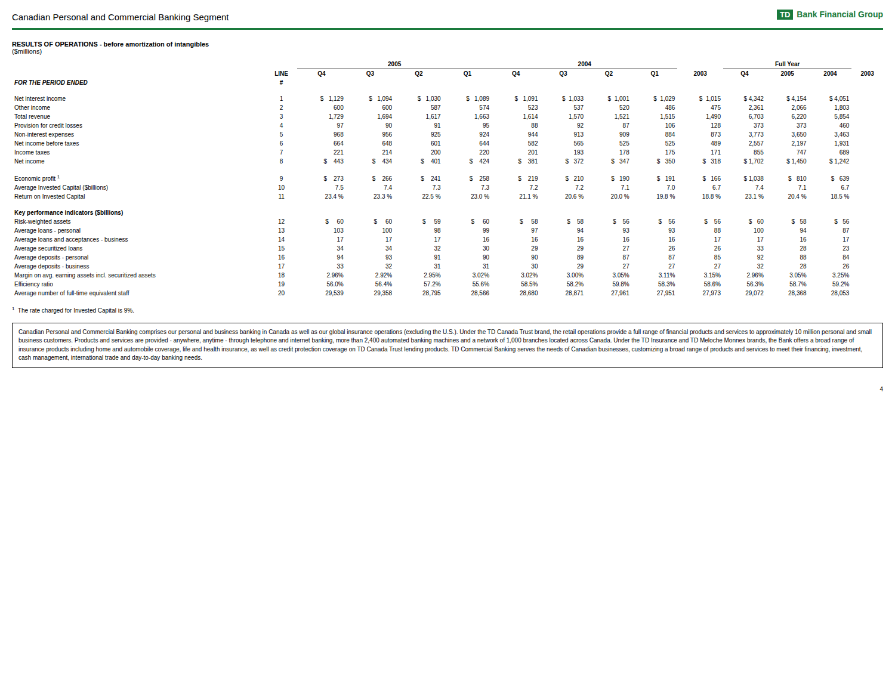TDBank Financial Group
Canadian Personal and Commercial Banking Segment
RESULTS OF OPERATIONS - before amortization of intangibles
($millions)
| | LINE | 2005 | 2004 | 2003 | Full Year |
| --- | --- | --- | --- | --- | --- |
| Q4 | Q3 | Q2 | Q1 | Q4 | Q3 | Q2 | Q1 | Q4 | 2005 | 2004 | 2003 |
| FOR THE PERIOD ENDED | # | |
| Net interest income | 1 | $ 1,129 | $ 1,094 | $ 1,030 | $ 1,089 | $ 1,091 | $ 1,033 | $ 1,001 | $ 1,029 | $ 1,015 | $ 4,342 | $ 4,154 | $ 4,051 |
| Other income | 2 | 600 | 600 | 587 | 574 | 523 | 537 | 520 | 486 | 475 | 2,361 | 2,066 | 1,803 |
| Total revenue | 3 | 1,729 | 1,694 | 1,617 | 1,663 | 1,614 | 1,570 | 1,521 | 1,515 | 1,490 | 6,703 | 6,220 | 5,854 |
| Provision for credit losses | 4 | 97 | 90 | 91 | 95 | 88 | 92 | 87 | 106 | 128 | 373 | 373 | 460 |
| Non-interest expenses | 5 | 968 | 956 | 925 | 924 | 944 | 913 | 909 | 884 | 873 | 3,773 | 3,650 | 3,463 |
| Net income before taxes | 6 | 664 | 648 | 601 | 644 | 582 | 565 | 525 | 525 | 489 | 2,557 | 2,197 | 1,931 |
| Income taxes | 7 | 221 | 214 | 200 | 220 | 201 | 193 | 178 | 175 | 171 | 855 | 747 | 689 |
| Net income | 8 | $ 443 | $ 434 | $ 401 | $ 424 | $ 381 | $ 372 | $ 347 | $ 350 | $ 318 | $ 1,702 | $ 1,450 | $ 1,242 |
| Economic profit 1 | 9 | $ 273 | $ 266 | $ 241 | $ 258 | $ 219 | $ 210 | $ 190 | $ 191 | $ 166 | $ 1,038 | $ 810 | $ 639 |
| Average Invested Capital ($billions) | 10 | 7.5 | 7.4 | 7.3 | 7.3 | 7.2 | 7.2 | 7.1 | 7.0 | 6.7 | 7.4 | 7.1 | 6.7 |
| Return on Invested Capital | 11 | 23.4 % | 23.3 % | 22.5 % | 23.0 % | 21.1 % | 20.6 % | 20.0 % | 19.8 % | 18.8 % | 23.1 % | 20.4 % | 18.5 % |
| Key performance indicators ($billions) | | |
| Risk-weighted assets | 12 | $ 60 | $ 60 | $ 59 | $ 60 | $ 58 | $ 58 | $ 56 | $ 56 | $ 56 | $ 60 | $ 58 | $ 56 |
| Average loans - personal | 13 | 103 | 100 | 98 | 99 | 97 | 94 | 93 | 93 | 88 | 100 | 94 | 87 |
| Average loans and acceptances - business | 14 | 17 | 17 | 17 | 16 | 16 | 16 | 16 | 16 | 17 | 17 | 16 | 17 |
| Average securitized loans | 15 | 34 | 34 | 32 | 30 | 29 | 29 | 27 | 26 | 26 | 33 | 28 | 23 |
| Average deposits - personal | 16 | 94 | 93 | 91 | 90 | 90 | 89 | 87 | 87 | 85 | 92 | 88 | 84 |
| Average deposits - business | 17 | 33 | 32 | 31 | 31 | 30 | 29 | 27 | 27 | 27 | 32 | 28 | 26 |
| Margin on avg. earning assets incl. securitized assets | 18 | 2.96% | 2.92% | 2.95% | 3.02% | 3.02% | 3.00% | 3.05% | 3.11% | 3.15% | 2.96% | 3.05% | 3.25% |
| Efficiency ratio | 19 | 56.0% | 56.4% | 57.2% | 55.6% | 58.5% | 58.2% | 59.8% | 58.3% | 58.6% | 56.3% | 58.7% | 59.2% |
| Average number of full-time equivalent staff | 20 | 29,539 | 29,358 | 28,795 | 28,566 | 28,680 | 28,871 | 27,961 | 27,951 | 27,973 | 29,072 | 28,368 | 28,053 |
1 The rate charged for Invested Capital is 9%.
Canadian Personal and Commercial Banking comprises our personal and business banking in Canada as well as our global insurance operations (excluding the U.S.). Under the TD Canada Trust brand, the retail operations provide a full range of financial products and services to approximately 10 million personal and small business customers. Products and services are provided - anywhere, anytime - through telephone and internet banking, more than 2,400 automated banking machines and a network of 1,000 branches located across Canada. Under the TD Insurance and TD Meloche Monnex brands, the Bank offers a broad range of insurance products including home and automobile coverage, life and health insurance, as well as credit protection coverage on TD Canada Trust lending products. TD Commercial Banking serves the needs of Canadian businesses, customizing a broad range of products and services to meet their financing, investment, cash management, international trade and day-to-day banking needs.
4